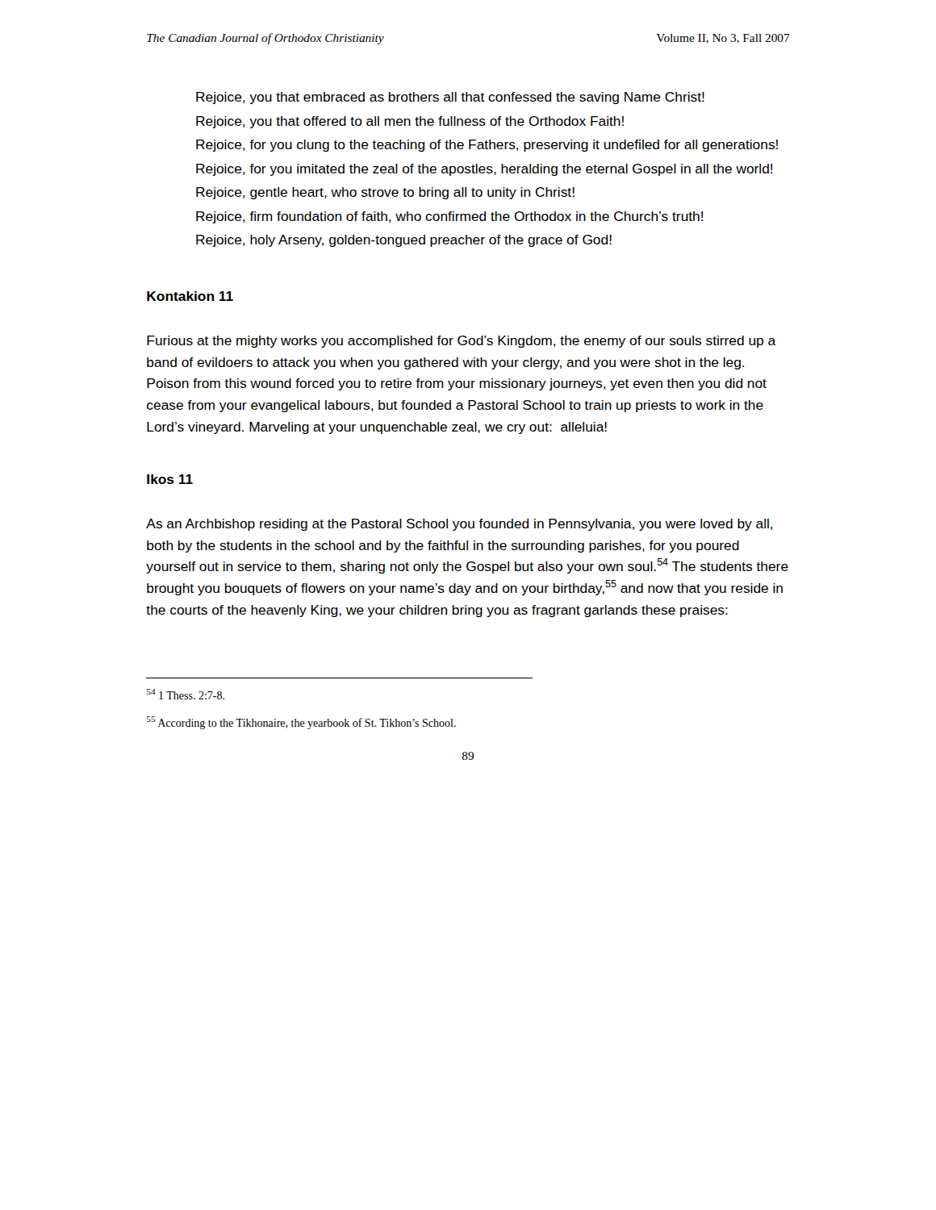The Canadian Journal of Orthodox Christianity Volume II, No 3, Fall 2007
Rejoice, you that embraced as brothers all that confessed the saving Name Christ!
Rejoice, you that offered to all men the fullness of the Orthodox Faith!
Rejoice, for you clung to the teaching of the Fathers, preserving it undefiled for all generations!
Rejoice, for you imitated the zeal of the apostles, heralding the eternal Gospel in all the world!
Rejoice, gentle heart, who strove to bring all to unity in Christ!
Rejoice, firm foundation of faith, who confirmed the Orthodox in the Church’s truth!
Rejoice, holy Arseny, golden-tongued preacher of the grace of God!
Kontakion 11
Furious at the mighty works you accomplished for God’s Kingdom, the enemy of our souls stirred up a band of evildoers to attack you when you gathered with your clergy, and you were shot in the leg. Poison from this wound forced you to retire from your missionary journeys, yet even then you did not cease from your evangelical labours, but founded a Pastoral School to train up priests to work in the Lord’s vineyard. Marveling at your unquenchable zeal, we cry out: alleluia!
Ikos 11
As an Archbishop residing at the Pastoral School you founded in Pennsylvania, you were loved by all, both by the students in the school and by the faithful in the surrounding parishes, for you poured yourself out in service to them, sharing not only the Gospel but also your own soul.54 The students there brought you bouquets of flowers on your name’s day and on your birthday,55 and now that you reside in the courts of the heavenly King, we your children bring you as fragrant garlands these praises:
54 1 Thess. 2:7-8.
55 According to the Tikhonaire, the yearbook of St. Tikhon’s School.
89